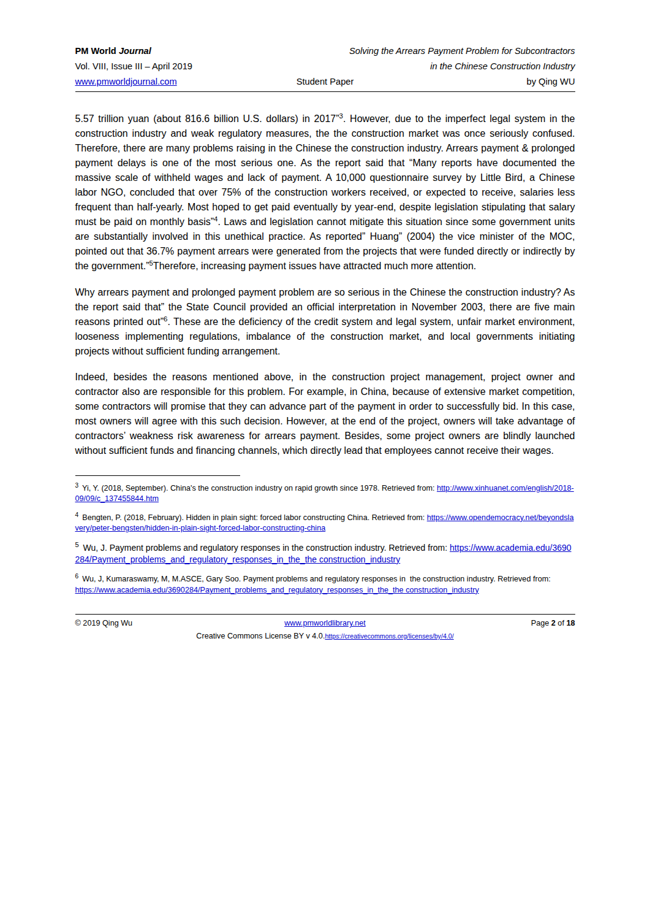PM World Journal
Solving the Arrears Payment Problem for Subcontractors
Vol. VIII, Issue III – April 2019
in the Chinese Construction Industry
www.pmworldjournal.com
Student Paper
by Qing WU
5.57 trillion yuan (about 816.6 billion U.S. dollars) in 2017”3. However, due to the imperfect legal system in the construction industry and weak regulatory measures, the the construction market was once seriously confused. Therefore, there are many problems raising in the Chinese the construction industry. Arrears payment & prolonged payment delays is one of the most serious one. As the report said that “Many reports have documented the massive scale of withheld wages and lack of payment. A 10,000 questionnaire survey by Little Bird, a Chinese labor NGO, concluded that over 75% of the construction workers received, or expected to receive, salaries less frequent than half-yearly. Most hoped to get paid eventually by year-end, despite legislation stipulating that salary must be paid on monthly basis”4. Laws and legislation cannot mitigate this situation since some government units are substantially involved in this unethical practice. As reported” Huang” (2004) the vice minister of the MOC, pointed out that 36.7% payment arrears were generated from the projects that were funded directly or indirectly by the government.”5Therefore, increasing payment issues have attracted much more attention.
Why arrears payment and prolonged payment problem are so serious in the Chinese the construction industry? As the report said that” the State Council provided an official interpretation in November 2003, there are five main reasons printed out”6. These are the deficiency of the credit system and legal system, unfair market environment, looseness implementing regulations, imbalance of the construction market, and local governments initiating projects without sufficient funding arrangement.
Indeed, besides the reasons mentioned above, in the construction project management, project owner and contractor also are responsible for this problem. For example, in China, because of extensive market competition, some contractors will promise that they can advance part of the payment in order to successfully bid. In this case, most owners will agree with this such decision. However, at the end of the project, owners will take advantage of contractors’ weakness risk awareness for arrears payment. Besides, some project owners are blindly launched without sufficient funds and financing channels, which directly lead that employees cannot receive their wages.
3 Yi, Y. (2018, September). China's the construction industry on rapid growth since 1978. Retrieved from: http://www.xinhuanet.com/english/2018-09/09/c_137455844.htm
4 Bengten, P. (2018, February). Hidden in plain sight: forced labor constructing China. Retrieved from: https://www.opendemocracy.net/beyondslavery/peter-bengsten/hidden-in-plain-sight-forced-labor-constructing-china
5 Wu, J. Payment problems and regulatory responses in the construction industry. Retrieved from: https://www.academia.edu/3690284/Payment_problems_and_regulatory_responses_in_the_the construction_industry
6 Wu, J, Kumaraswamy, M, M.ASCE, Gary Soo. Payment problems and regulatory responses in the construction industry. Retrieved from:
https://www.academia.edu/3690284/Payment_problems_and_regulatory_responses_in_the_the construction_industry
© 2019 Qing Wu
www.pmworldlibrary.net
Page 2 of 18
Creative Commons License BY v 4.0.https://creativecommons.org/licenses/by/4.0/